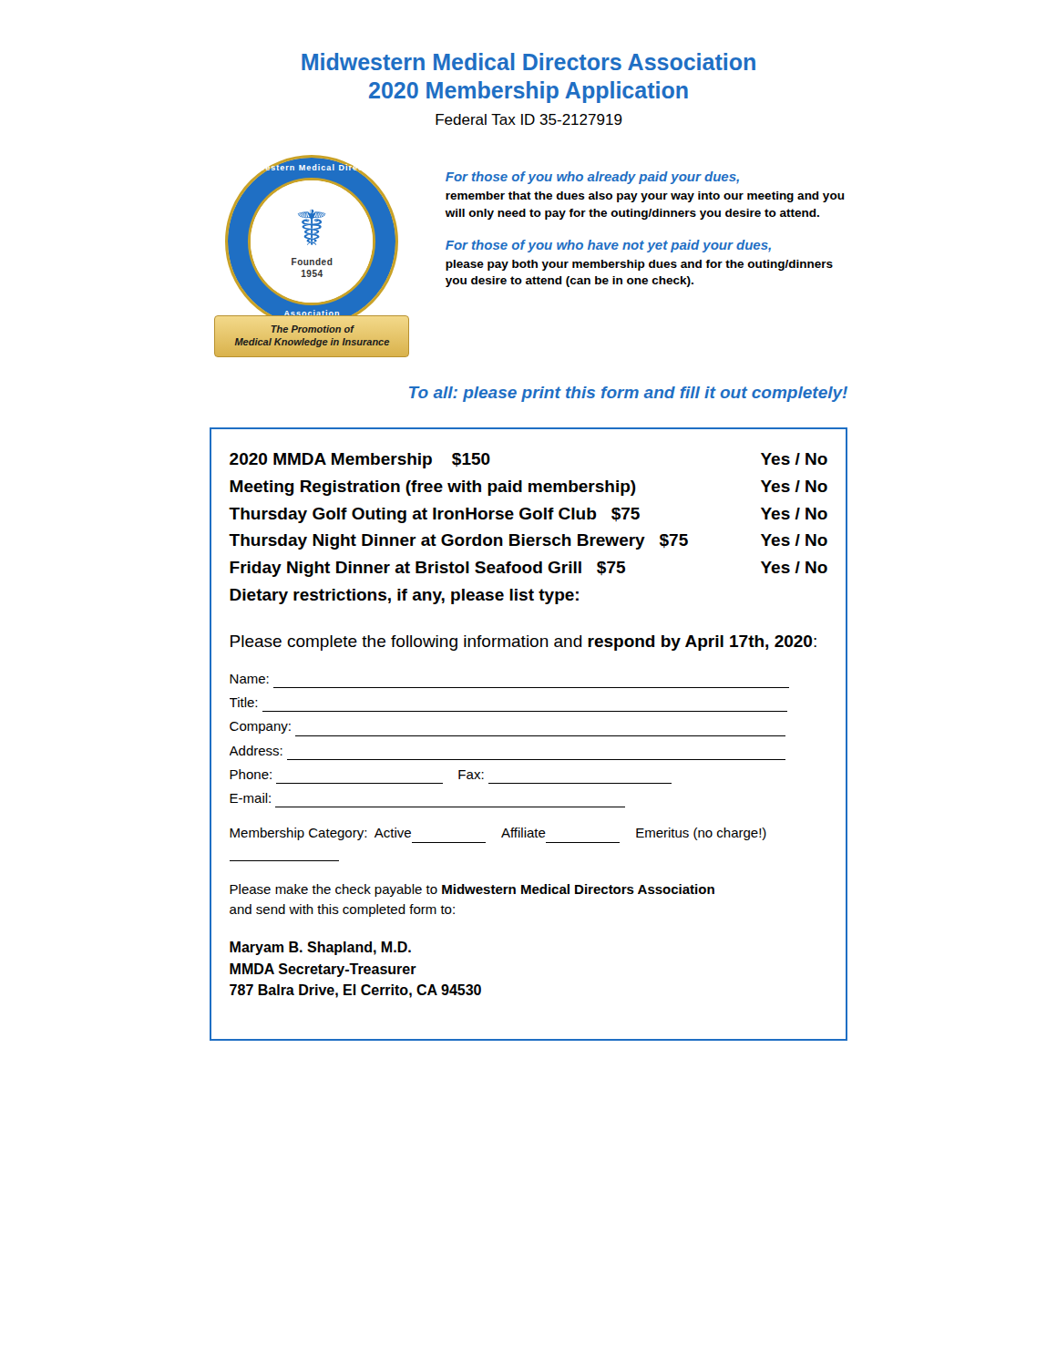Midwestern Medical Directors Association
2020 Membership Application
Federal Tax ID 35-2127919
Midwestern Medical Directors
Association
☤
Founded
1954
The Promotion of
Medical Knowledge in Insurance
For those of you who already paid your dues, remember that the dues also pay your way into our meeting and you will only need to pay for the outing/dinners you desire to attend.
For those of you who have not yet paid your dues, please pay both your membership dues and for the outing/dinners you desire to attend (can be in one check).
To all: please print this form and fill it out completely!
| 2020 MMDA Membership $150 | Yes / No |
| Meeting Registration (free with paid membership) | Yes / No |
| Thursday Golf Outing at IronHorse Golf Club $75 | Yes / No |
| Thursday Night Dinner at Gordon Biersch Brewery $75 | Yes / No |
| Friday Night Dinner at Bristol Seafood Grill $75 | Yes / No |
Dietary restrictions, if any, please list type:
Please complete the following information and respond by April 17th, 2020:
Name:
Title:
Company:
Address:
Phone: Fax:
E-mail:
Membership Category: Active Affiliate Emeritus (no charge!)
Please make the check payable to Midwestern Medical Directors Association
and send with this completed form to:
Maryam B. Shapland, M.D.
MMDA Secretary-Treasurer
787 Balra Drive, El Cerrito, CA 94530